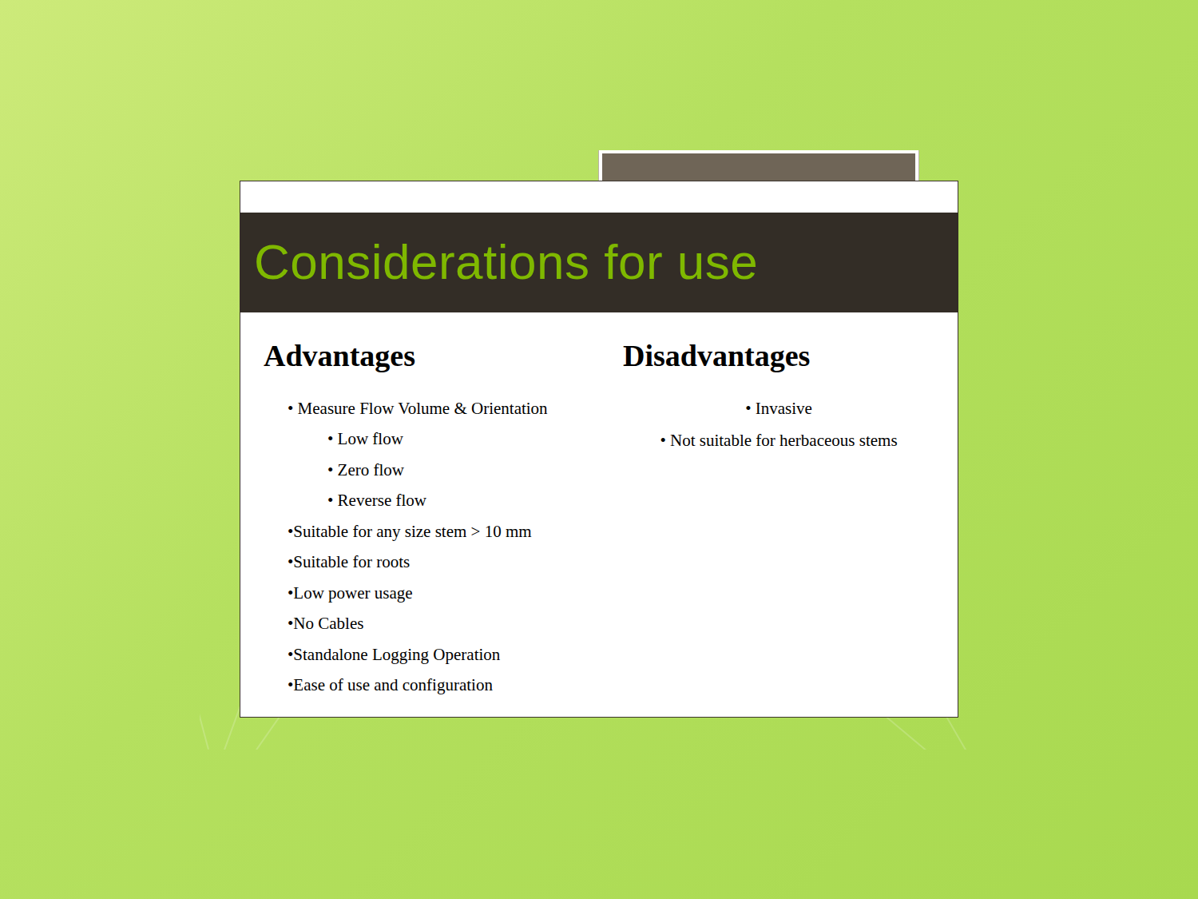Considerations for use
Advantages
• Measure Flow Volume & Orientation
• Low flow
• Zero flow
• Reverse flow
•Suitable for any size stem > 10 mm
•Suitable for roots
•Low power usage
•No Cables
•Standalone Logging Operation
•Ease of use and configuration
Disadvantages
• Invasive
• Not suitable for herbaceous stems